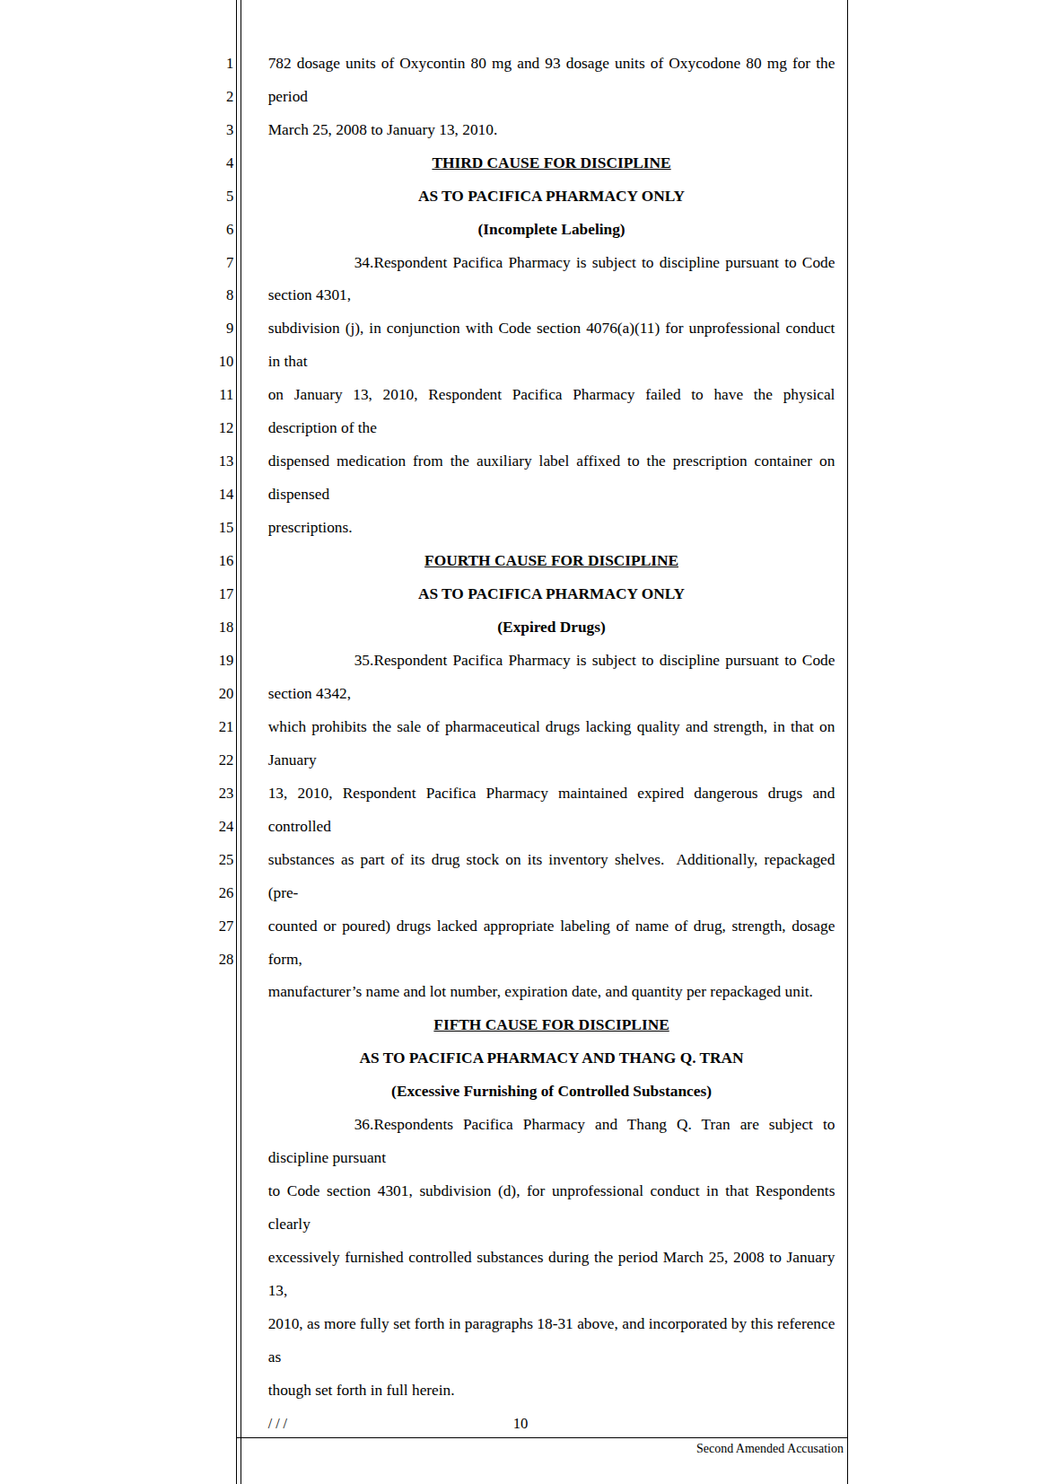1
2
3
4
5
6
7
8
9
10
11
12
13
14
15
16
17
18
19
20
21
22
23
24
25
26
27
28
782 dosage units of Oxycontin 80 mg and 93 dosage units of Oxycodone 80 mg for the period
March 25, 2008 to January 13, 2010.
THIRD CAUSE FOR DISCIPLINE
AS TO PACIFICA PHARMACY ONLY
(Incomplete Labeling)
34. Respondent Pacifica Pharmacy is subject to discipline pursuant to Code section 4301,
subdivision (j), in conjunction with Code section 4076(a)(11) for unprofessional conduct in that
on January 13, 2010, Respondent Pacifica Pharmacy failed to have the physical description of the
dispensed medication from the auxiliary label affixed to the prescription container on dispensed
prescriptions.
FOURTH CAUSE FOR DISCIPLINE
AS TO PACIFICA PHARMACY ONLY
(Expired Drugs)
35. Respondent Pacifica Pharmacy is subject to discipline pursuant to Code section 4342,
which prohibits the sale of pharmaceutical drugs lacking quality and strength, in that on January
13, 2010, Respondent Pacifica Pharmacy maintained expired dangerous drugs and controlled
substances as part of its drug stock on its inventory shelves. Additionally, repackaged (pre-
counted or poured) drugs lacked appropriate labeling of name of drug, strength, dosage form,
manufacturer’s name and lot number, expiration date, and quantity per repackaged unit.
FIFTH CAUSE FOR DISCIPLINE
AS TO PACIFICA PHARMACY AND THANG Q. TRAN
(Excessive Furnishing of Controlled Substances)
36. Respondents Pacifica Pharmacy and Thang Q. Tran are subject to discipline pursuant
to Code section 4301, subdivision (d), for unprofessional conduct in that Respondents clearly
excessively furnished controlled substances during the period March 25, 2008 to January 13,
2010, as more fully set forth in paragraphs 18-31 above, and incorporated by this reference as
though set forth in full herein.
/ / /
10
Second Amended Accusation